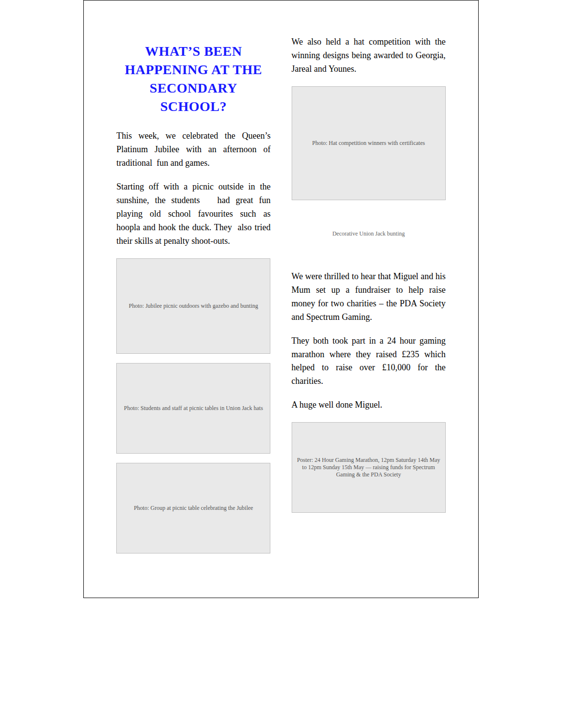WHAT’S BEEN HAPPENING AT THE SECONDARY SCHOOL?
This week, we celebrated the Queen’s Platinum Jubilee with an afternoon of traditional fun and games.
Starting off with a picnic outside in the sunshine, the students had great fun playing old school favourites such as hoopla and hook the duck. They also tried their skills at penalty shoot-outs.
Photo: Jubilee picnic outdoors with gazebo and bunting
Photo: Students and staff at picnic tables in Union Jack hats
Photo: Group at picnic table celebrating the Jubilee
We also held a hat competition with the winning designs being awarded to Georgia, Jareal and Younes.
Photo: Hat competition winners with certificates
Decorative Union Jack bunting
We were thrilled to hear that Miguel and his Mum set up a fundraiser to help raise money for two charities – the PDA Society and Spectrum Gaming.
They both took part in a 24 hour gaming marathon where they raised £235 which helped to raise over £10,000 for the charities.
A huge well done Miguel.
Poster: 24 Hour Gaming Marathon, 12pm Saturday 14th May to 12pm Sunday 15th May — raising funds for Spectrum Gaming & the PDA Society